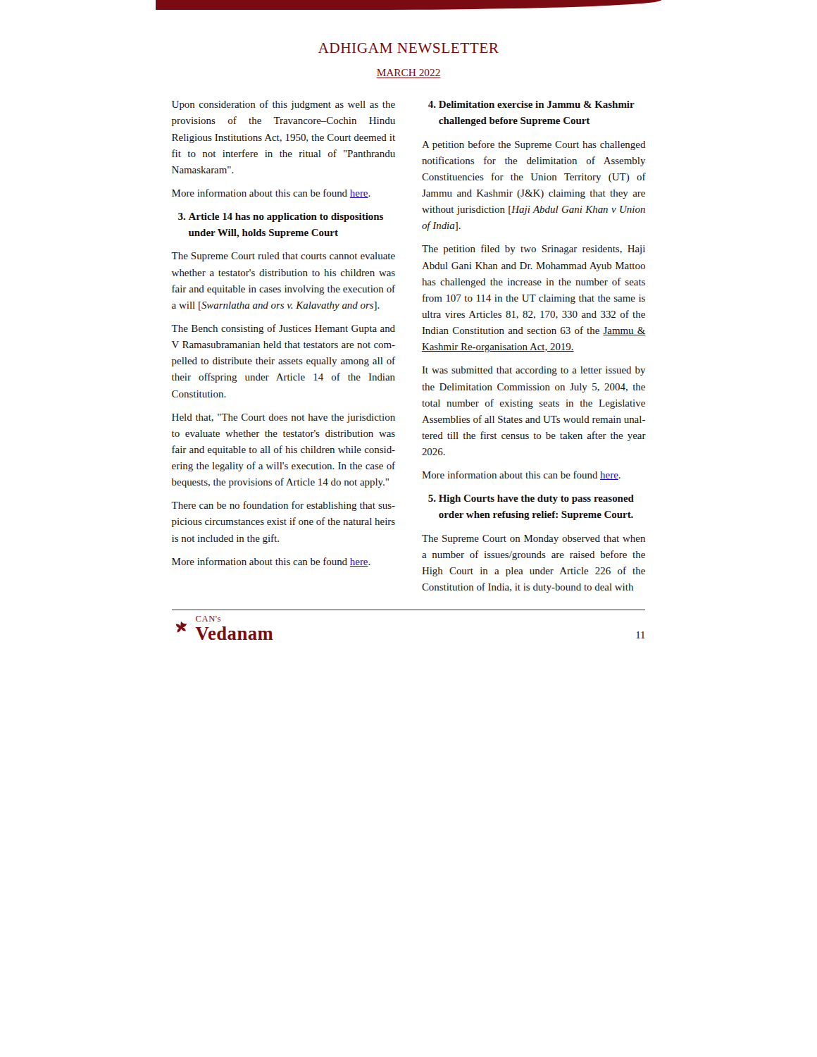ADHIGAM NEWSLETTER
MARCH 2022
Upon consideration of this judgment as well as the provisions of the Travancore–Cochin Hindu Religious Institutions Act, 1950, the Court deemed it fit to not interfere in the ritual of "Panthrandu Namaskaram".
More information about this can be found here.
Article 14 has no application to dispositions under Will, holds Supreme Court
The Supreme Court ruled that courts cannot evaluate whether a testator's distribution to his children was fair and equitable in cases involving the execution of a will [Swarnlatha and ors v. Kalavathy and ors].
The Bench consisting of Justices Hemant Gupta and V Ramasubramanian held that testators are not compelled to distribute their assets equally among all of their offspring under Article 14 of the Indian Constitution.
Held that, "The Court does not have the jurisdiction to evaluate whether the testator's distribution was fair and equitable to all of his children while considering the legality of a will's execution. In the case of bequests, the provisions of Article 14 do not apply."
There can be no foundation for establishing that suspicious circumstances exist if one of the natural heirs is not included in the gift.
More information about this can be found here.
Delimitation exercise in Jammu & Kashmir challenged before Supreme Court
A petition before the Supreme Court has challenged notifications for the delimitation of Assembly Constituencies for the Union Territory (UT) of Jammu and Kashmir (J&K) claiming that they are without jurisdiction [Haji Abdul Gani Khan v Union of India].
The petition filed by two Srinagar residents, Haji Abdul Gani Khan and Dr. Mohammad Ayub Mattoo has challenged the increase in the number of seats from 107 to 114 in the UT claiming that the same is ultra vires Articles 81, 82, 170, 330 and 332 of the Indian Constitution and section 63 of the Jammu & Kashmir Re-organisation Act, 2019.
It was submitted that according to a letter issued by the Delimitation Commission on July 5, 2004, the total number of existing seats in the Legislative Assemblies of all States and UTs would remain unaltered till the first census to be taken after the year 2026.
More information about this can be found here.
High Courts have the duty to pass reasoned order when refusing relief: Supreme Court.
The Supreme Court on Monday observed that when a number of issues/grounds are raised before the High Court in a plea under Article 226 of the Constitution of India, it is duty-bound to deal with
CAN's
Vedanam
11